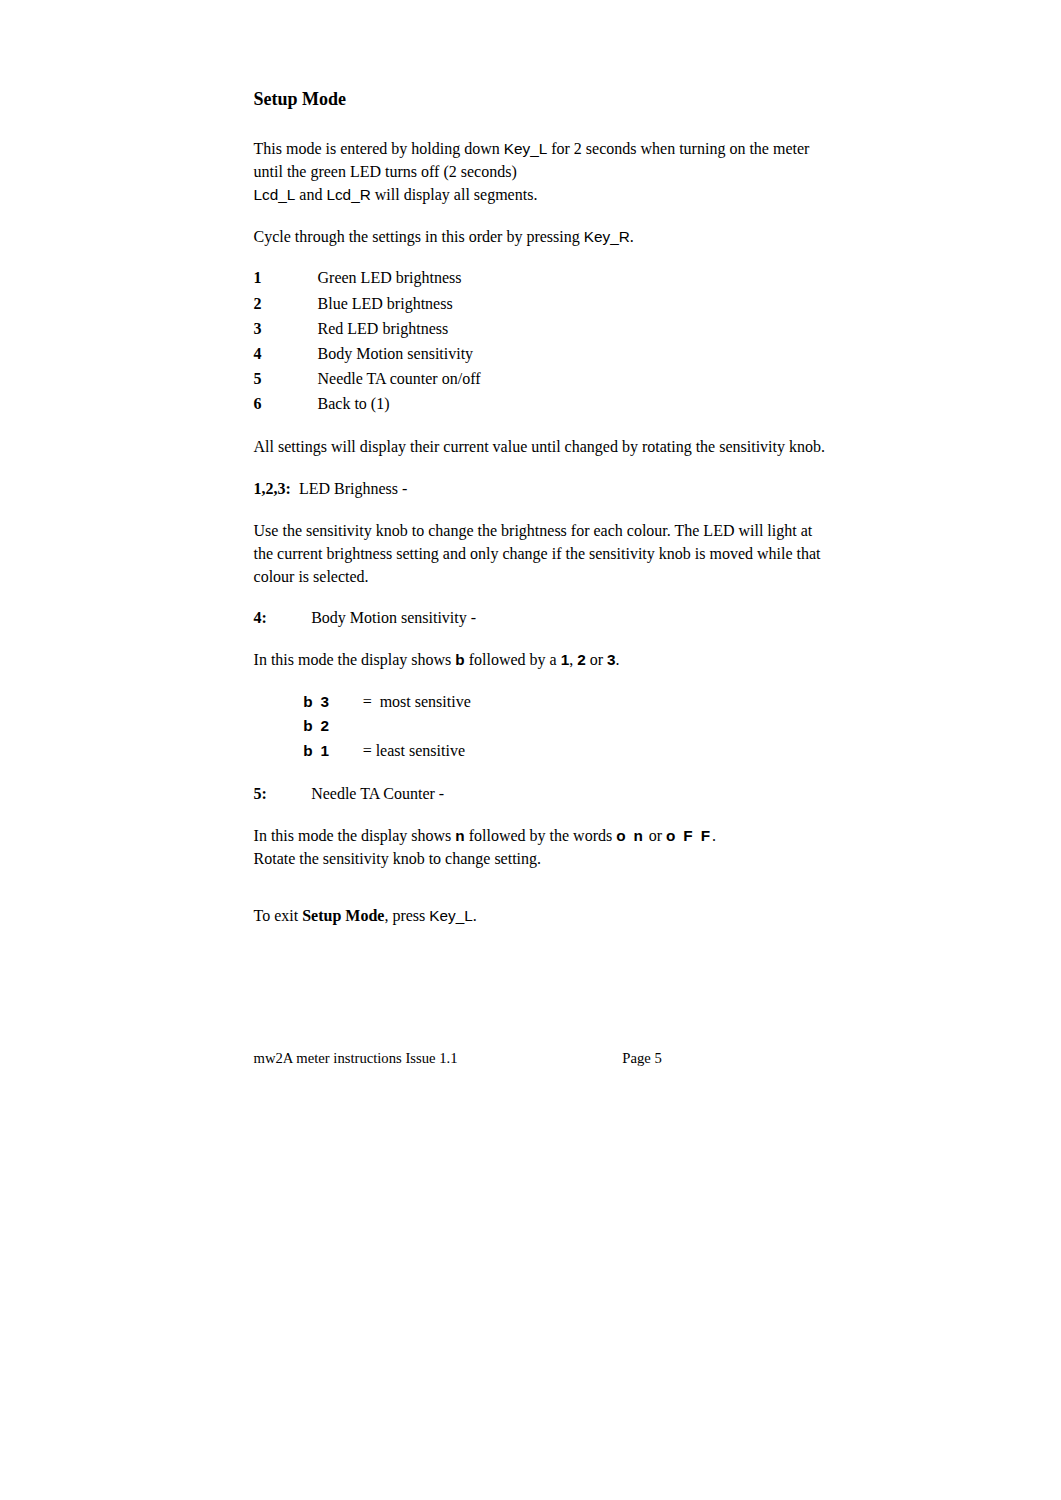Setup Mode
This mode is entered by holding down Key_L for 2 seconds when turning on the meter until the green LED turns off (2 seconds)
Lcd_L and Lcd_R will display all segments.
Cycle through the settings in this order by pressing Key_R.
| 1 | Green LED brightness |
| 2 | Blue LED brightness |
| 3 | Red LED brightness |
| 4 | Body Motion sensitivity |
| 5 | Needle TA counter on/off |
| 6 | Back to (1) |
All settings will display their current value until changed by rotating the sensitivity knob.
1,2,3: LED Brighness -
Use the sensitivity knob to change the brightness for each colour. The LED will light at the current brightness setting and only change if the sensitivity knob is moved while that colour is selected.
4: Body Motion sensitivity -
In this mode the display shows b followed by a 1, 2 or 3.
| b 3 | = most sensitive |
| b 2 | |
| b 1 | = least sensitive |
5: Needle TA Counter -
In this mode the display shows n followed by the words o n or o F F.
Rotate the sensitivity knob to change setting.
To exit Setup Mode, press Key_L.
mw2A meter instructions Issue 1.1
Page 5